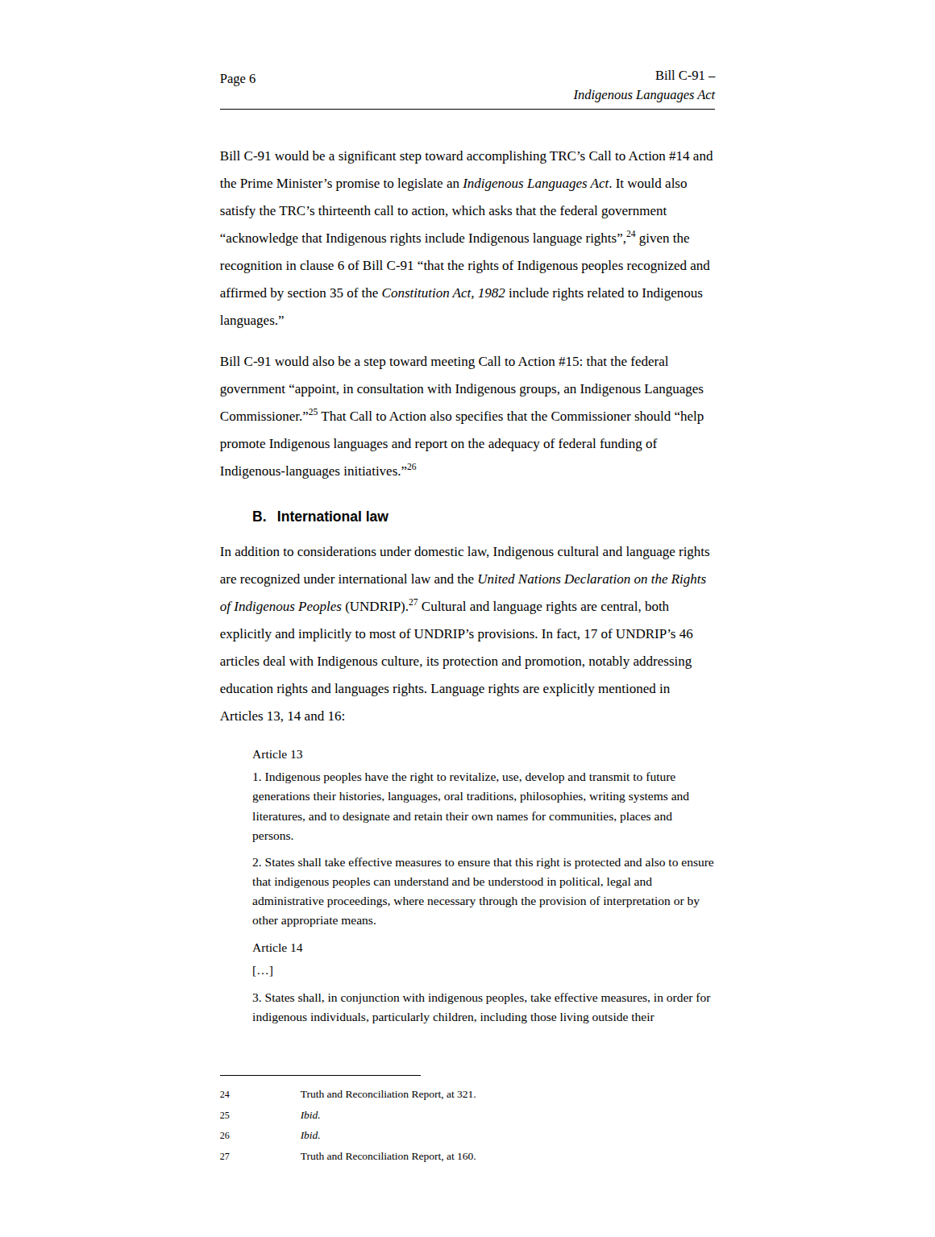Page 6
Bill C-91 –
Indigenous Languages Act
Bill C-91 would be a significant step toward accomplishing TRC’s Call to Action #14 and the Prime Minister’s promise to legislate an Indigenous Languages Act. It would also satisfy the TRC’s thirteenth call to action, which asks that the federal government “acknowledge that Indigenous rights include Indigenous language rights”,24 given the recognition in clause 6 of Bill C-91 “that the rights of Indigenous peoples recognized and affirmed by section 35 of the Constitution Act, 1982 include rights related to Indigenous languages.”
Bill C-91 would also be a step toward meeting Call to Action #15: that the federal government “appoint, in consultation with Indigenous groups, an Indigenous Languages Commissioner.”25 That Call to Action also specifies that the Commissioner should “help promote Indigenous languages and report on the adequacy of federal funding of Indigenous-languages initiatives.”26
B. International law
In addition to considerations under domestic law, Indigenous cultural and language rights are recognized under international law and the United Nations Declaration on the Rights of Indigenous Peoples (UNDRIP).27 Cultural and language rights are central, both explicitly and implicitly to most of UNDRIP’s provisions. In fact, 17 of UNDRIP’s 46 articles deal with Indigenous culture, its protection and promotion, notably addressing education rights and languages rights. Language rights are explicitly mentioned in Articles 13, 14 and 16:
Article 13
1. Indigenous peoples have the right to revitalize, use, develop and transmit to future generations their histories, languages, oral traditions, philosophies, writing systems and literatures, and to designate and retain their own names for communities, places and persons.
2. States shall take effective measures to ensure that this right is protected and also to ensure that indigenous peoples can understand and be understood in political, legal and administrative proceedings, where necessary through the provision of interpretation or by other appropriate means.
Article 14
[…]
3. States shall, in conjunction with indigenous peoples, take effective measures, in order for indigenous individuals, particularly children, including those living outside their
| 24 | Truth and Reconciliation Report, at 321. |
| 25 | Ibid. |
| 26 | Ibid. |
| 27 | Truth and Reconciliation Report, at 160. |